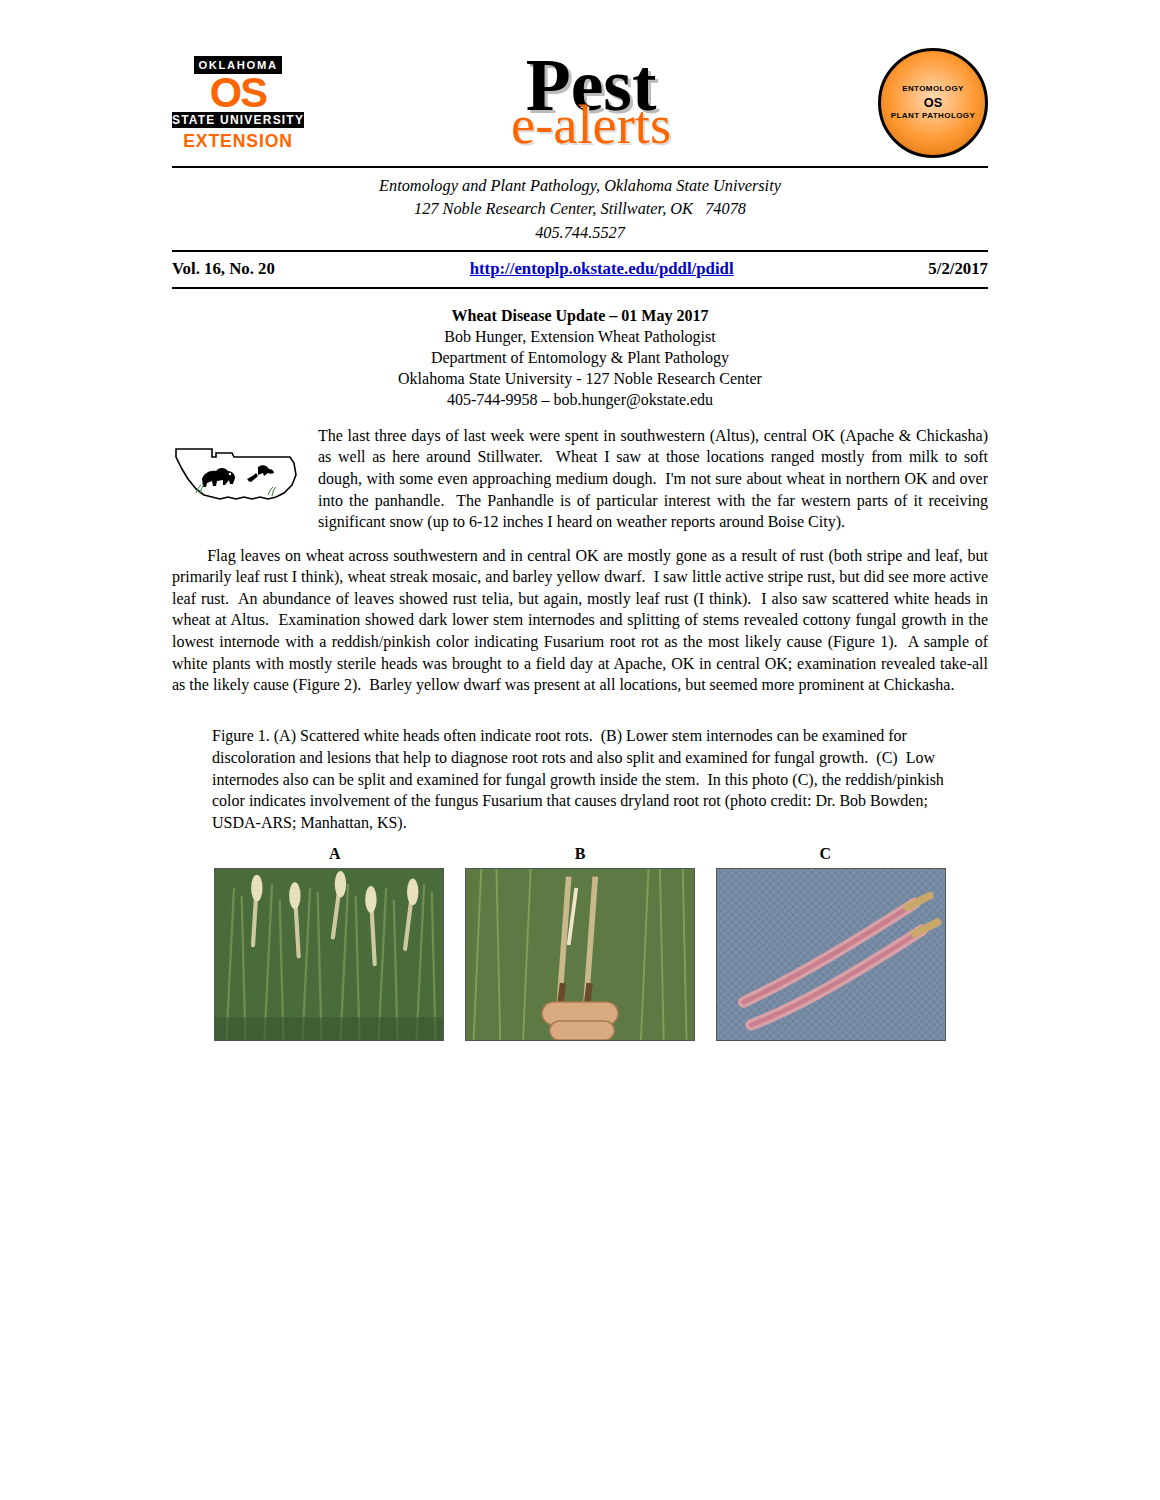OKLAHOMA
OS
STATE UNIVERSITY EXTENSION
Pest e-alerts
Entomology OS Plant Pathology
Entomology and Plant Pathology, Oklahoma State University
127 Noble Research Center, Stillwater, OK 74078
405.744.5527
Vol. 16, No. 20 http://entoplp.okstate.edu/pddl/pdidl 5/2/2017
Wheat Disease Update – 01 May 2017
Bob Hunger, Extension Wheat Pathologist
Department of Entomology & Plant Pathology
Oklahoma State University - 127 Noble Research Center
405-744-9958 – bob.hunger@okstate.edu
The last three days of last week were spent in southwestern (Altus), central OK (Apache & Chickasha) as well as here around Stillwater. Wheat I saw at those locations ranged mostly from milk to soft dough, with some even approaching medium dough. I'm not sure about wheat in northern OK and over into the panhandle. The Panhandle is of particular interest with the far western parts of it receiving significant snow (up to 6-12 inches I heard on weather reports around Boise City).
Flag leaves on wheat across southwestern and in central OK are mostly gone as a result of rust (both stripe and leaf, but primarily leaf rust I think), wheat streak mosaic, and barley yellow dwarf. I saw little active stripe rust, but did see more active leaf rust. An abundance of leaves showed rust telia, but again, mostly leaf rust (I think). I also saw scattered white heads in wheat at Altus. Examination showed dark lower stem internodes and splitting of stems revealed cottony fungal growth in the lowest internode with a reddish/pinkish color indicating Fusarium root rot as the most likely cause (Figure 1). A sample of white plants with mostly sterile heads was brought to a field day at Apache, OK in central OK; examination revealed take-all as the likely cause (Figure 2). Barley yellow dwarf was present at all locations, but seemed more prominent at Chickasha.
Figure 1. (A) Scattered white heads often indicate root rots. (B) Lower stem internodes can be examined for discoloration and lesions that help to diagnose root rots and also split and examined for fungal growth. (C) Low internodes also can be split and examined for fungal growth inside the stem. In this photo (C), the reddish/pinkish color indicates involvement of the fungus Fusarium that causes dryland root rot (photo credit: Dr. Bob Bowden; USDA-ARS; Manhattan, KS).
A B C